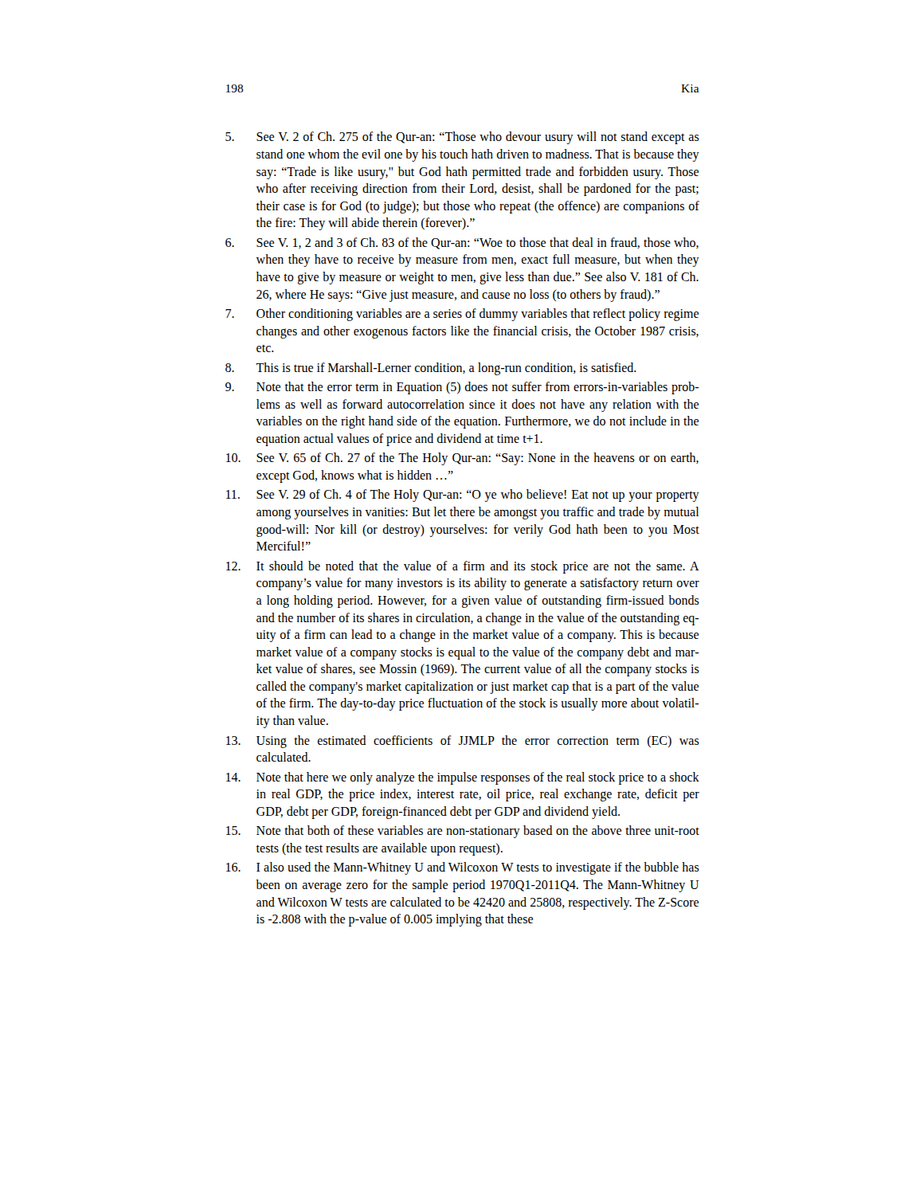198 Kia
5. See V. 2 of Ch. 275 of the Qur-an: “Those who devour usury will not stand except as stand one whom the evil one by his touch hath driven to madness. That is because they say: “Trade is like usury," but God hath permitted trade and forbidden usury. Those who after receiving direction from their Lord, desist, shall be pardoned for the past; their case is for God (to judge); but those who repeat (the offence) are companions of the fire: They will abide therein (forever).”
6. See V. 1, 2 and 3 of Ch. 83 of the Qur-an: “Woe to those that deal in fraud, those who, when they have to receive by measure from men, exact full measure, but when they have to give by measure or weight to men, give less than due.” See also V. 181 of Ch. 26, where He says: “Give just measure, and cause no loss (to others by fraud).”
7. Other conditioning variables are a series of dummy variables that reflect policy regime changes and other exogenous factors like the financial crisis, the October 1987 crisis, etc.
8. This is true if Marshall-Lerner condition, a long-run condition, is satisfied.
9. Note that the error term in Equation (5) does not suffer from errors-in-variables problems as well as forward autocorrelation since it does not have any relation with the variables on the right hand side of the equation. Furthermore, we do not include in the equation actual values of price and dividend at time t+1.
10. See V. 65 of Ch. 27 of the The Holy Qur-an: “Say: None in the heavens or on earth, except God, knows what is hidden …”
11. See V. 29 of Ch. 4 of The Holy Qur-an: “O ye who believe! Eat not up your property among yourselves in vanities: But let there be amongst you traffic and trade by mutual good-will: Nor kill (or destroy) yourselves: for verily God hath been to you Most Merciful!”
12. It should be noted that the value of a firm and its stock price are not the same. A company’s value for many investors is its ability to generate a satisfactory return over a long holding period. However, for a given value of outstanding firm-issued bonds and the number of its shares in circulation, a change in the value of the outstanding equity of a firm can lead to a change in the market value of a company. This is because market value of a company stocks is equal to the value of the company debt and market value of shares, see Mossin (1969). The current value of all the company stocks is called the company's market capitalization or just market cap that is a part of the value of the firm. The day-to-day price fluctuation of the stock is usually more about volatility than value.
13. Using the estimated coefficients of JJMLP the error correction term (EC) was calculated.
14. Note that here we only analyze the impulse responses of the real stock price to a shock in real GDP, the price index, interest rate, oil price, real exchange rate, deficit per GDP, debt per GDP, foreign-financed debt per GDP and dividend yield.
15. Note that both of these variables are non-stationary based on the above three unit-root tests (the test results are available upon request).
16. I also used the Mann-Whitney U and Wilcoxon W tests to investigate if the bubble has been on average zero for the sample period 1970Q1-2011Q4. The Mann-Whitney U and Wilcoxon W tests are calculated to be 42420 and 25808, respectively. The Z-Score is -2.808 with the p-value of 0.005 implying that these